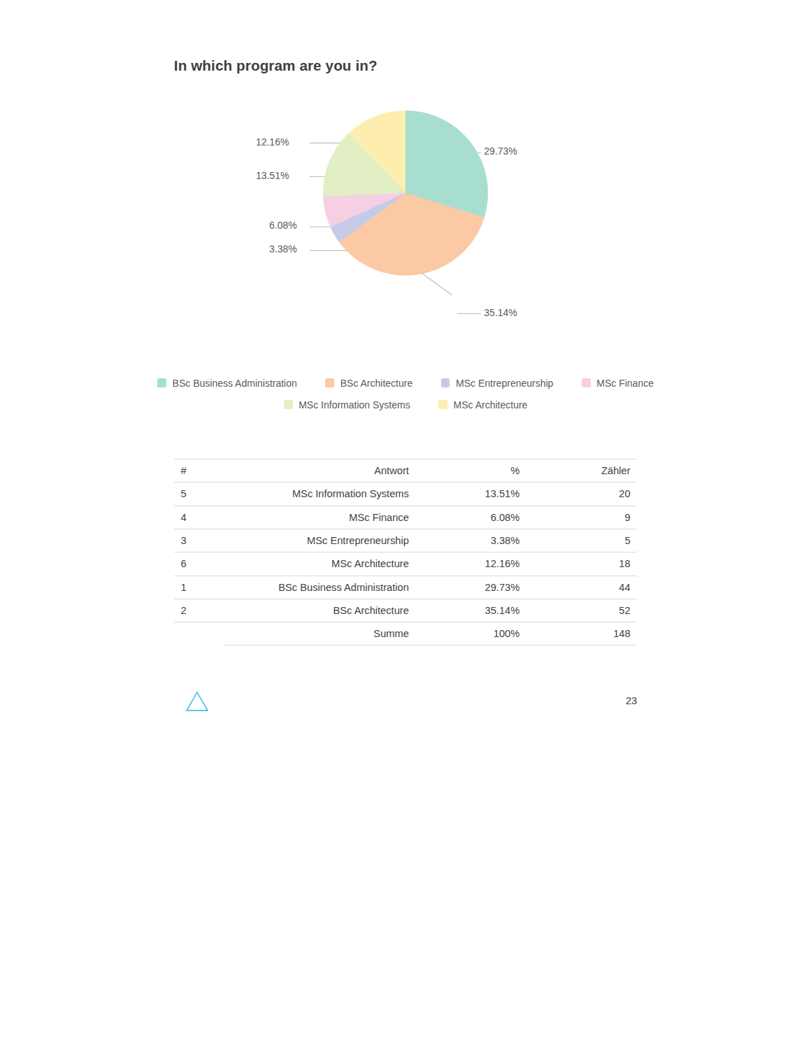In which program are you in?
29.73%
35.14%
12.16%
13.51%
6.08%
3.38%
BSc Business Administration BSc Architecture MSc Entrepreneurship MSc Finance
MSc Information Systems MSc Architecture
| # | Antwort | % | Zähler |
| --- | --- | --- | --- |
| 5 | MSc Information Systems | 13.51% | 20 |
| 4 | MSc Finance | 6.08% | 9 |
| 3 | MSc Entrepreneurship | 3.38% | 5 |
| 6 | MSc Architecture | 12.16% | 18 |
| 1 | BSc Business Administration | 29.73% | 44 |
| 2 | BSc Architecture | 35.14% | 52 |
| | Summe | 100% | 148 |
23